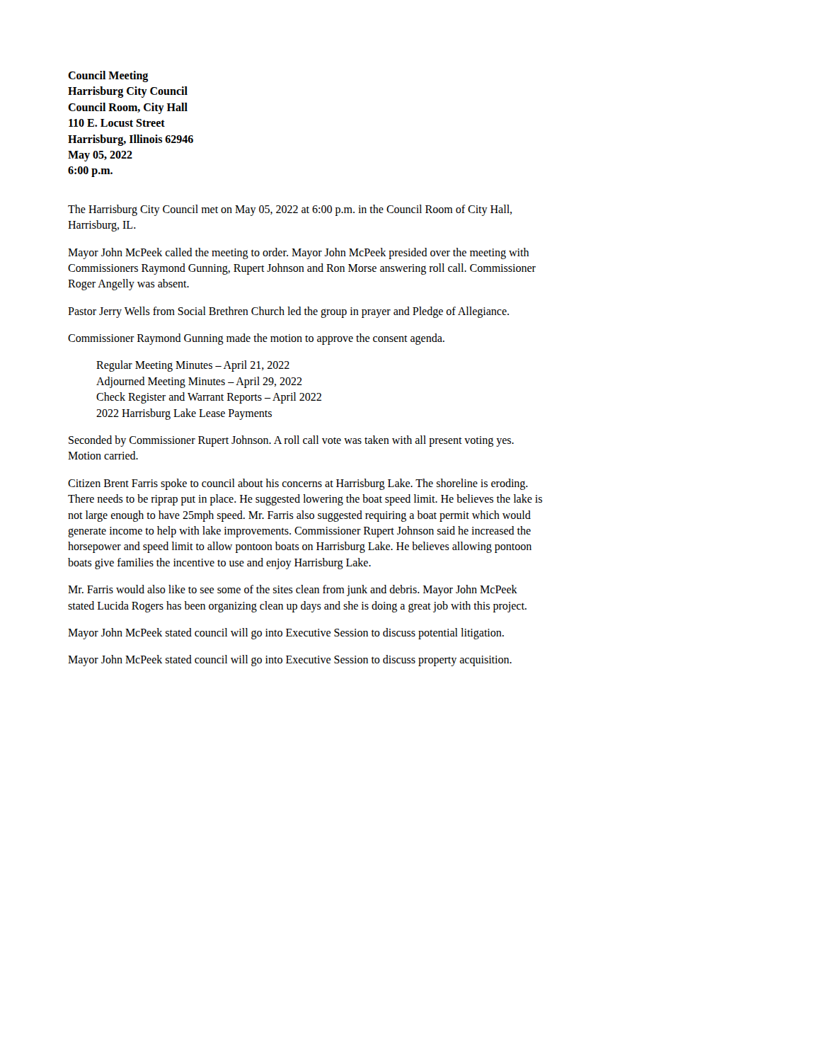Council Meeting
Harrisburg City Council
Council Room, City Hall
110 E. Locust Street
Harrisburg, Illinois 62946
May 05, 2022
6:00 p.m.
The Harrisburg City Council met on May 05, 2022 at 6:00 p.m. in the Council Room of City Hall, Harrisburg, IL.
Mayor John McPeek called the meeting to order. Mayor John McPeek presided over the meeting with Commissioners Raymond Gunning, Rupert Johnson and Ron Morse answering roll call. Commissioner Roger Angelly was absent.
Pastor Jerry Wells from Social Brethren Church led the group in prayer and Pledge of Allegiance.
Commissioner Raymond Gunning made the motion to approve the consent agenda.
Regular Meeting Minutes – April 21, 2022
Adjourned Meeting Minutes – April 29, 2022
Check Register and Warrant Reports – April 2022
2022 Harrisburg Lake Lease Payments
Seconded by Commissioner Rupert Johnson. A roll call vote was taken with all present voting yes. Motion carried.
Citizen Brent Farris spoke to council about his concerns at Harrisburg Lake. The shoreline is eroding. There needs to be riprap put in place. He suggested lowering the boat speed limit. He believes the lake is not large enough to have 25mph speed. Mr. Farris also suggested requiring a boat permit which would generate income to help with lake improvements. Commissioner Rupert Johnson said he increased the horsepower and speed limit to allow pontoon boats on Harrisburg Lake. He believes allowing pontoon boats give families the incentive to use and enjoy Harrisburg Lake.
Mr. Farris would also like to see some of the sites clean from junk and debris. Mayor John McPeek stated Lucida Rogers has been organizing clean up days and she is doing a great job with this project.
Mayor John McPeek stated council will go into Executive Session to discuss potential litigation.
Mayor John McPeek stated council will go into Executive Session to discuss property acquisition.